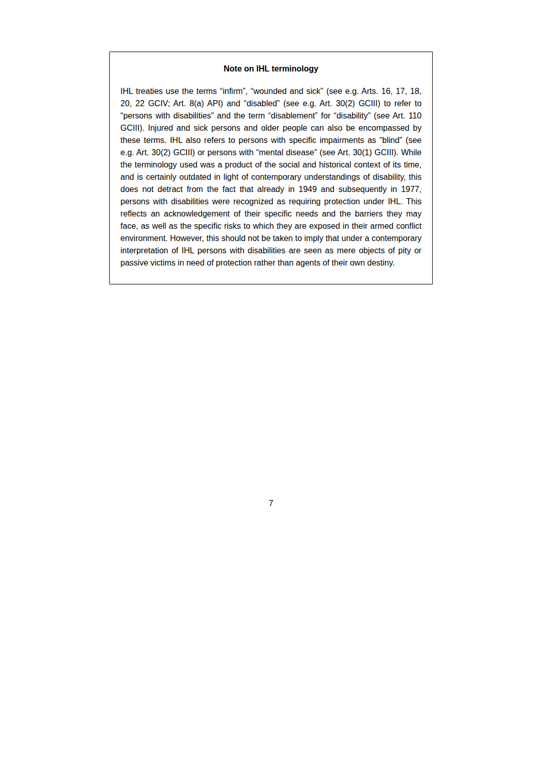Note on IHL terminology
IHL treaties use the terms “infirm”, “wounded and sick” (see e.g. Arts. 16, 17, 18, 20, 22 GCIV; Art. 8(a) API) and “disabled” (see e.g. Art. 30(2) GCIII) to refer to “persons with disabilities” and the term “disablement” for “disability” (see Art. 110 GCIII). Injured and sick persons and older people can also be encompassed by these terms. IHL also refers to persons with specific impairments as “blind” (see e.g. Art. 30(2) GCIII) or persons with “mental disease” (see Art. 30(1) GCIII). While the terminology used was a product of the social and historical context of its time, and is certainly outdated in light of contemporary understandings of disability, this does not detract from the fact that already in 1949 and subsequently in 1977, persons with disabilities were recognized as requiring protection under IHL. This reflects an acknowledgement of their specific needs and the barriers they may face, as well as the specific risks to which they are exposed in their armed conflict environment. However, this should not be taken to imply that under a contemporary interpretation of IHL persons with disabilities are seen as mere objects of pity or passive victims in need of protection rather than agents of their own destiny.
7